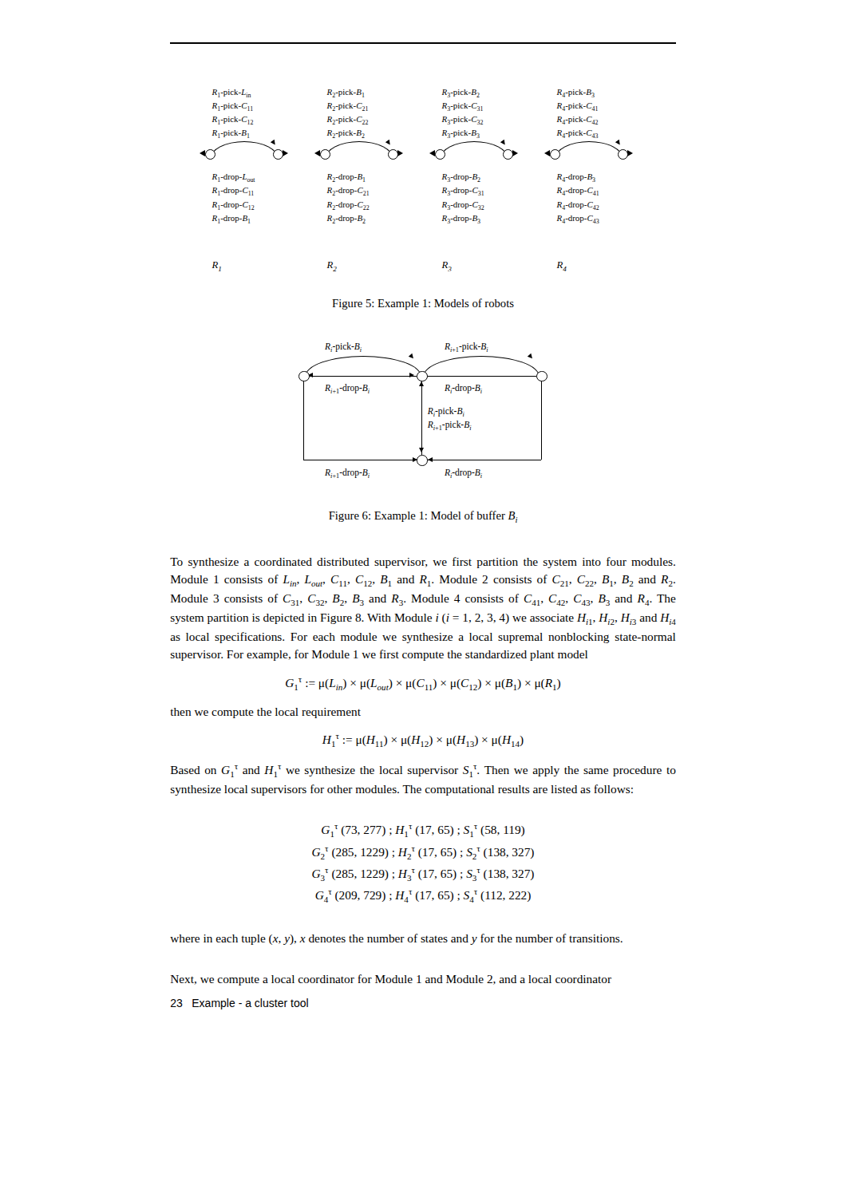R1-pick-Lin
R1-pick-C11
R1-pick-C12
R1-pick-B1
R1-drop-Lout
R1-drop-C11
R1-drop-C12
R1-drop-B1
R1
R2-pick-B1
R2-pick-C21
R2-pick-C22
R2-pick-B2
R2-drop-B1
R2-drop-C21
R2-drop-C22
R2-drop-B2
R2
R3-pick-B2
R3-pick-C31
R3-pick-C32
R3-pick-B3
R3-drop-B2
R3-drop-C31
R3-drop-C32
R3-drop-B3
R3
R4-pick-B3
R4-pick-C41
R4-pick-C42
R4-pick-C43
R4-drop-B3
R4-drop-C41
R4-drop-C42
R4-drop-C43
R4
Figure 5: Example 1: Models of robots
Ri-pick-Bi
Ri+1-pick-Bi
Ri+1-drop-Bi
Ri-drop-Bi
Ri-pick-Bi
Ri+1-pick-Bi
Ri+1-drop-Bi
Ri-drop-Bi
Figure 6: Example 1: Model of buffer Bi
To synthesize a coordinated distributed supervisor, we first partition the system into four modules. Module 1 consists of Lin, Lout, C11, C12, B1 and R1. Module 2 consists of C21, C22, B1, B2 and R2. Module 3 consists of C31, C32, B2, B3 and R3. Module 4 consists of C41, C42, C43, B3 and R4. The system partition is depicted in Figure 8. With Module i (i = 1, 2, 3, 4) we associate Hi1, Hi2, Hi3 and Hi4 as local specifications. For each module we synthesize a local supremal nonblocking state-normal supervisor. For example, for Module 1 we first compute the standardized plant model
G1τ := μ(Lin) × μ(Lout) × μ(C11) × μ(C12) × μ(B1) × μ(R1)
then we compute the local requirement
H1τ := μ(H11) × μ(H12) × μ(H13) × μ(H14)
Based on G1τ and H1τ we synthesize the local supervisor S1τ. Then we apply the same procedure to synthesize local supervisors for other modules. The computational results are listed as follows:
G1τ (73, 277) ; H1τ (17, 65) ; S1τ (58, 119)
G2τ (285, 1229) ; H2τ (17, 65) ; S2τ (138, 327)
G3τ (285, 1229) ; H3τ (17, 65) ; S3τ (138, 327)
G4τ (209, 729) ; H4τ (17, 65) ; S4τ (112, 222)
where in each tuple (x, y), x denotes the number of states and y for the number of transitions.
Next, we compute a local coordinator for Module 1 and Module 2, and a local coordinator
23 Example - a cluster tool